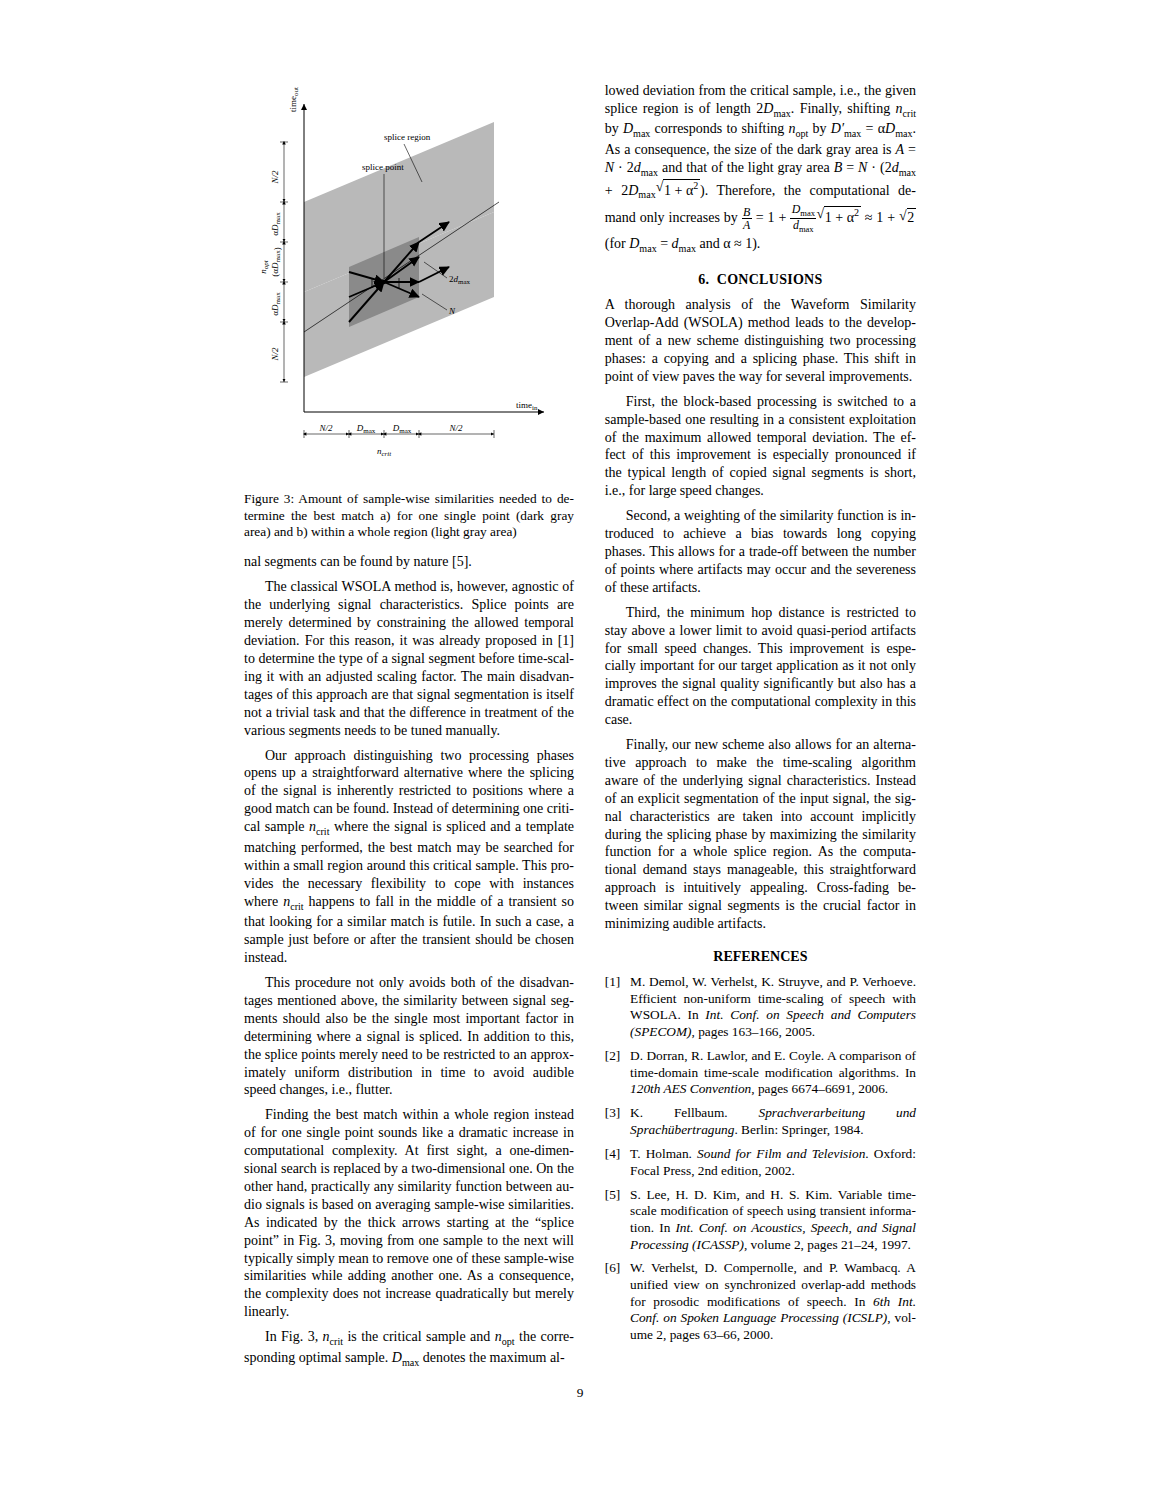timeout timein splice region splice point 2dmax N N/2 αDmax nopt (αDmax) αDmax N/2 N/2 Dmax Dmax N/2 ncrit
Figure 3: Amount of sample-wise similarities needed to determine the best match a) for one single point (dark gray area) and b) within a whole region (light gray area)
nal segments can be found by nature [5].
The classical WSOLA method is, however, agnostic of the underlying signal characteristics. Splice points are merely determined by constraining the allowed temporal deviation. For this reason, it was already proposed in [1] to determine the type of a signal segment before time-scaling it with an adjusted scaling factor. The main disadvantages of this approach are that signal segmentation is itself not a trivial task and that the difference in treatment of the various segments needs to be tuned manually.
Our approach distinguishing two processing phases opens up a straightforward alternative where the splicing of the signal is inherently restricted to positions where a good match can be found. Instead of determining one critical sample ncrit where the signal is spliced and a template matching performed, the best match may be searched for within a small region around this critical sample. This provides the necessary flexibility to cope with instances where ncrit happens to fall in the middle of a transient so that looking for a similar match is futile. In such a case, a sample just before or after the transient should be chosen instead.
This procedure not only avoids both of the disadvantages mentioned above, the similarity between signal segments should also be the single most important factor in determining where a signal is spliced. In addition to this, the splice points merely need to be restricted to an approximately uniform distribution in time to avoid audible speed changes, i.e., flutter.
Finding the best match within a whole region instead of for one single point sounds like a dramatic increase in computational complexity. At first sight, a one-dimensional search is replaced by a two-dimensional one. On the other hand, practically any similarity function between audio signals is based on averaging sample-wise similarities. As indicated by the thick arrows starting at the “splice point” in Fig. 3, moving from one sample to the next will typically simply mean to remove one of these sample-wise similarities while adding another one. As a consequence, the complexity does not increase quadratically but merely linearly.
In Fig. 3, ncrit is the critical sample and nopt the corresponding optimal sample. Dmax denotes the maximum al-
lowed deviation from the critical sample, i.e., the given splice region is of length 2Dmax. Finally, shifting ncrit by Dmax corresponds to shifting nopt by D′max = αDmax. As a consequence, the size of the dark gray area is A = N · 2dmax and that of the light gray area B = N · (2dmax + 2Dmax1 + α2). Therefore, the computational demand only increases by BA = 1 + Dmax dmax 1 + α2 ≈ 1 + 2 (for Dmax = dmax and α ≈ 1).
6. Conclusions
A thorough analysis of the Waveform Similarity Overlap-Add (WSOLA) method leads to the development of a new scheme distinguishing two processing phases: a copying and a splicing phase. This shift in point of view paves the way for several improvements.
First, the block-based processing is switched to a sample-based one resulting in a consistent exploitation of the maximum allowed temporal deviation. The effect of this improvement is especially pronounced if the typical length of copied signal segments is short, i.e., for large speed changes.
Second, a weighting of the similarity function is introduced to achieve a bias towards long copying phases. This allows for a trade-off between the number of points where artifacts may occur and the severeness of these artifacts.
Third, the minimum hop distance is restricted to stay above a lower limit to avoid quasi-period artifacts for small speed changes. This improvement is especially important for our target application as it not only improves the signal quality significantly but also has a dramatic effect on the computational complexity in this case.
Finally, our new scheme also allows for an alternative approach to make the time-scaling algorithm aware of the underlying signal characteristics. Instead of an explicit segmentation of the input signal, the signal characteristics are taken into account implicitly during the splicing phase by maximizing the similarity function for a whole splice region. As the computational demand stays manageable, this straightforward approach is intuitively appealing. Cross-fading between similar signal segments is the crucial factor in minimizing audible artifacts.
REFERENCES
[1] M. Demol, W. Verhelst, K. Struyve, and P. Verhoeve. Efficient non-uniform time-scaling of speech with WSOLA. In Int. Conf. on Speech and Computers (SPECOM), pages 163–166, 2005.
[2] D. Dorran, R. Lawlor, and E. Coyle. A comparison of time-domain time-scale modification algorithms. In 120th AES Convention, pages 6674–6691, 2006.
[3] K. Fellbaum. Sprachverarbeitung und Sprachübertragung. Berlin: Springer, 1984.
[4] T. Holman. Sound for Film and Television. Oxford: Focal Press, 2nd edition, 2002.
[5] S. Lee, H. D. Kim, and H. S. Kim. Variable time-scale modification of speech using transient information. In Int. Conf. on Acoustics, Speech, and Signal Processing (ICASSP), volume 2, pages 21–24, 1997.
[6] W. Verhelst, D. Compernolle, and P. Wambacq. A unified view on synchronized overlap-add methods for prosodic modifications of speech. In 6th Int. Conf. on Spoken Language Processing (ICSLP), volume 2, pages 63–66, 2000.
9